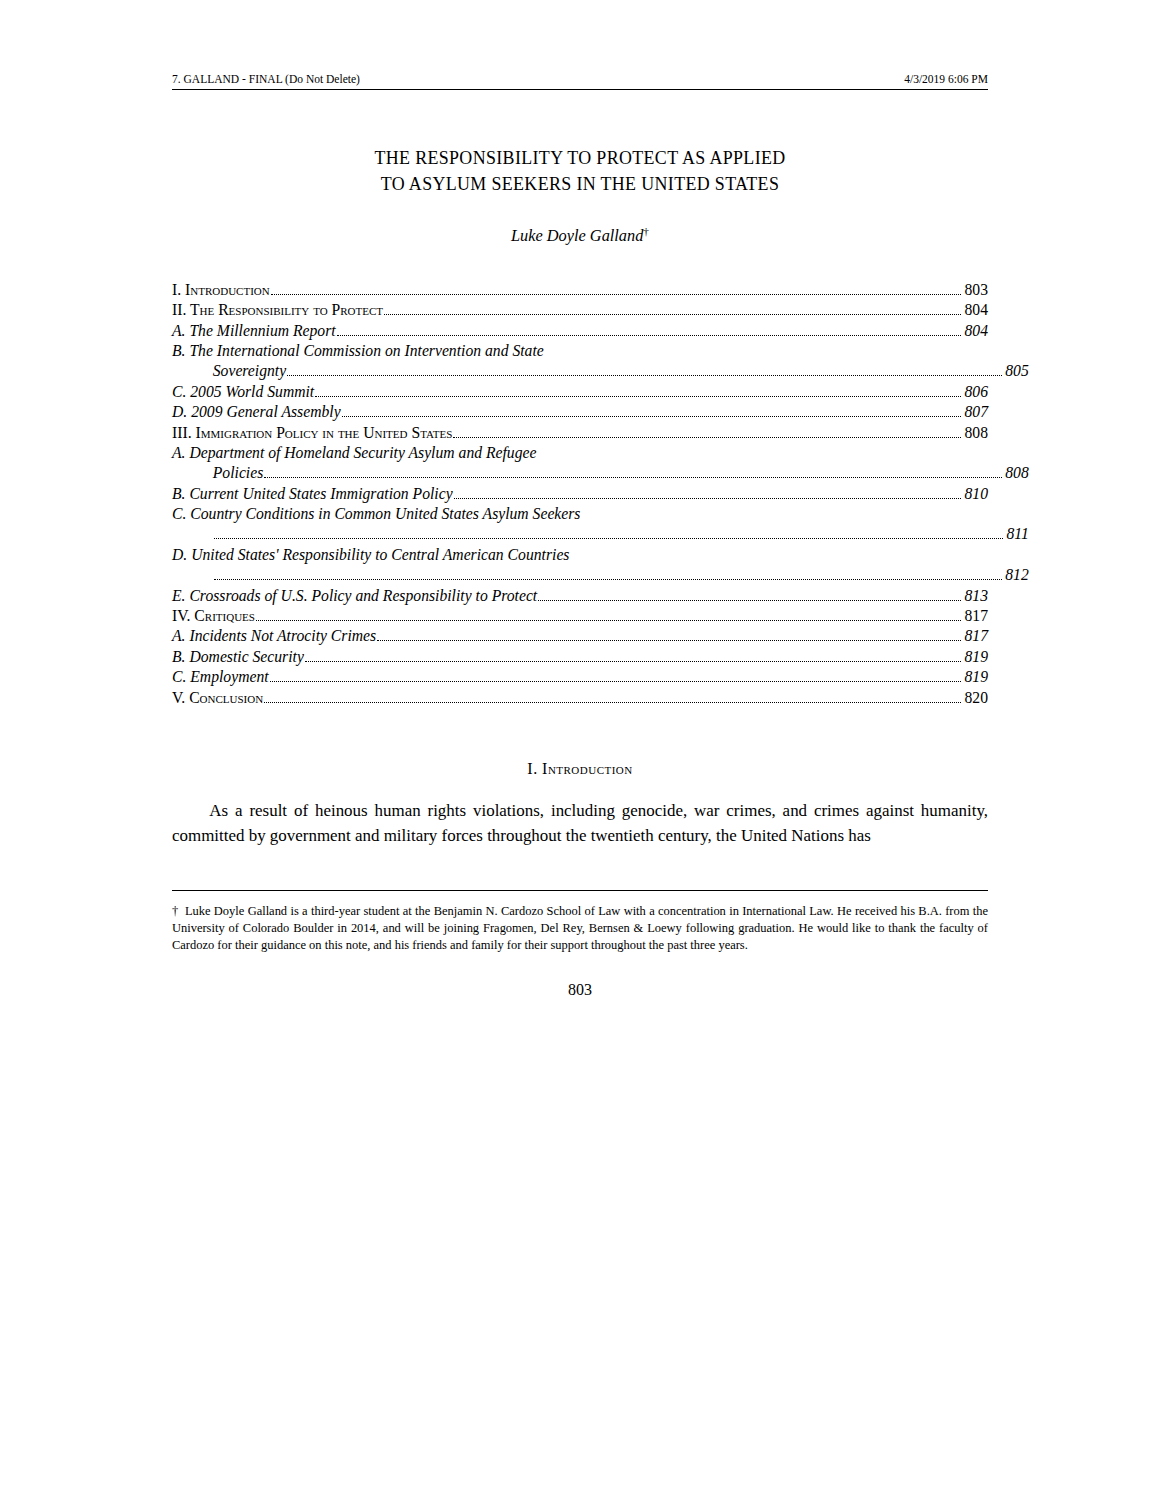7. GALLAND - FINAL (Do Not Delete) 4/3/2019 6:06 PM
The Responsibility to Protect as Applied
to Asylum Seekers in the United States
Luke Doyle Galland†
I. Introduction 803
II. The Responsibility to Protect 804
A. The Millennium Report 804
B. The International Commission on Intervention and State
Sovereignty 805
C. 2005 World Summit 806
D. 2009 General Assembly 807
III. Immigration Policy in the United States 808
A. Department of Homeland Security Asylum and Refugee
Policies 808
B. Current United States Immigration Policy 810
C. Country Conditions in Common United States Asylum Seekers
811
D. United States' Responsibility to Central American Countries
812
E. Crossroads of U.S. Policy and Responsibility to Protect 813
IV. Critiques 817
A. Incidents Not Atrocity Crimes 817
B. Domestic Security 819
C. Employment 819
V. Conclusion 820
I. Introduction
As a result of heinous human rights violations, including genocide, war crimes, and crimes against humanity, committed by government and military forces throughout the twentieth century, the United Nations has
† Luke Doyle Galland is a third-year student at the Benjamin N. Cardozo School of Law with a concentration in International Law. He received his B.A. from the University of Colorado Boulder in 2014, and will be joining Fragomen, Del Rey, Bernsen & Loewy following graduation. He would like to thank the faculty of Cardozo for their guidance on this note, and his friends and family for their support throughout the past three years.
803